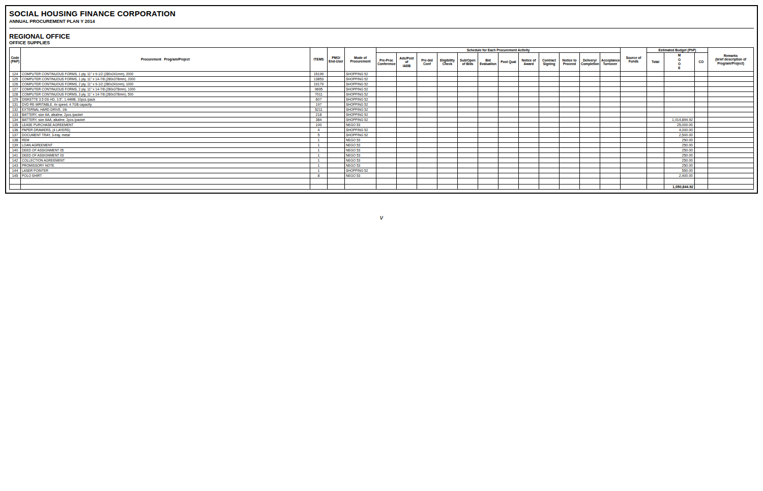SOCIAL HOUSING FINANCE CORPORATION
ANNUAL PROCUREMENT PLAN Y 2014
REGIONAL OFFICE
OFFICE SUPPLIES
| Code (PAP) | Procurement Program/Project | ITEMS | PMO/ End-User | Mode of Procurement | Schedule for Each Procurement Activity | Source of Funds | Estimated Budget (PhP) | Remarks (brief description of Program/Project) |
| --- | --- | --- | --- | --- | --- | --- | --- | --- |
| Pre-Proc Conference | Ads/Post of IAEB | Pre-bid Conf | Eligibility Check | Sub/Open of Bids | Bid Evaluation | Post Qual | Notice of Award | Contract Signing | Notice to Proceed | Delivery/ Completion | Acceptance/ Turnover | Total | M O O E | CO |
| 124 | COMPUTER CONTINUOUS FORMS, 1 ply, 11" x 9-1/2 (280x241mm), 2000 | 15199 | | SHOPPING 52 | | | | | | | | | | | | | | | | | |
| 125 | COMPUTER CONTINUOUS FORMS, 1 ply, 11" x 14-7/8 (280x378mm), 2000 | 13853 | | SHOPPING 52 | | | | | | | | | | | | | | | | | |
| 126 | COMPUTER CONTINUOUS FORMS, 2 ply, 11" x 9-1/2 (280x241mm), 1000 | 19179 | | SHOPPING 52 | | | | | | | | | | | | | | | | | |
| 127 | COMPUTER CONTINUOUS FORMS, 2 ply, 11" x 14-7/8 (280x378mm), 1000 | 9695 | | SHOPPING 52 | | | | | | | | | | | | | | | | | |
| 128 | COMPUTER CONTINUOUS FORMS, 3 ply, 11" x 14-7/8 (280x378mm), 500 | 7011 | | SHOPPING 52 | | | | | | | | | | | | | | | | | |
| 129 | DISKETTE 3.5 DS HD, 3.5", 1.44MB, 10pcs./pack | 607 | | SHOPPING 52 | | | | | | | | | | | | | | | | | |
| 131 | DVD RE-WRITABLE, 4x speed, 4.7GB capacity | 197 | | SHOPPING 52 | | | | | | | | | | | | | | | | | |
| 132 | EXTERNAL HARD DRIVE, 1tb | 5211 | | SHOPPING 52 | | | | | | | | | | | | | | | | | |
| 133 | BATTERY, size AA, alkaline, 2pcs./packet | 218 | | SHOPPING 52 | | | | | | | | | | | | | | | | | |
| 134 | BATTERY, size AAA, alkaline, 2pcs./packet | 384 | | SHOPPING 52 | | | | | | | | | | | | | | | 1,014,894.92 | | |
| 135 | LEASE PURCHASE AGREEMENT | 100 | | NEGO 53 | | | | | | | | | | | | | | | 25,000.00 | | |
| 136 | PAPER DRAWERS, (4 LAYERS) | 4 | | SHOPPING 52 | | | | | | | | | | | | | | | 4,000.00 | | |
| 137 | DOCUMENT TRAY, 3-tray, metal | 5 | | SHOPPING 52 | | | | | | | | | | | | | | | 2,500.00 | | |
| 138 | REM | 1 | | NEGO 53 | | | | | | | | | | | | | | | 250.00 | | |
| 139 | LOAN AGREEMENT | 1 | | NEGO 53 | | | | | | | | | | | | | | | 250.00 | | |
| 140 | DEED OF ASSIGNMENT 05 | 1 | | NEGO 53 | | | | | | | | | | | | | | | 250.00 | | |
| 141 | DEED OF ASSIGNMENT 03 | 1 | | NEGO 53 | | | | | | | | | | | | | | | 250.00 | | |
| 142 | COLLECTION AGREEMENT | 1 | | NEGO 53 | | | | | | | | | | | | | | | 250.00 | | |
| 143 | PROMISSORY NOTE | 1 | | NEGO 53 | | | | | | | | | | | | | | | 250.00 | | |
| 144 | LASER POINTER | 1 | | SHOPPING 52 | | | | | | | | | | | | | | | 550.00 | | |
| 145 | POLO SHIRT | 8 | | NEGO 53 | | | | | | | | | | | | | | | 2,400.00 | | |
| | | | | | | | | | | | | | | | | | | | 1,050,844.92 | | |
ν